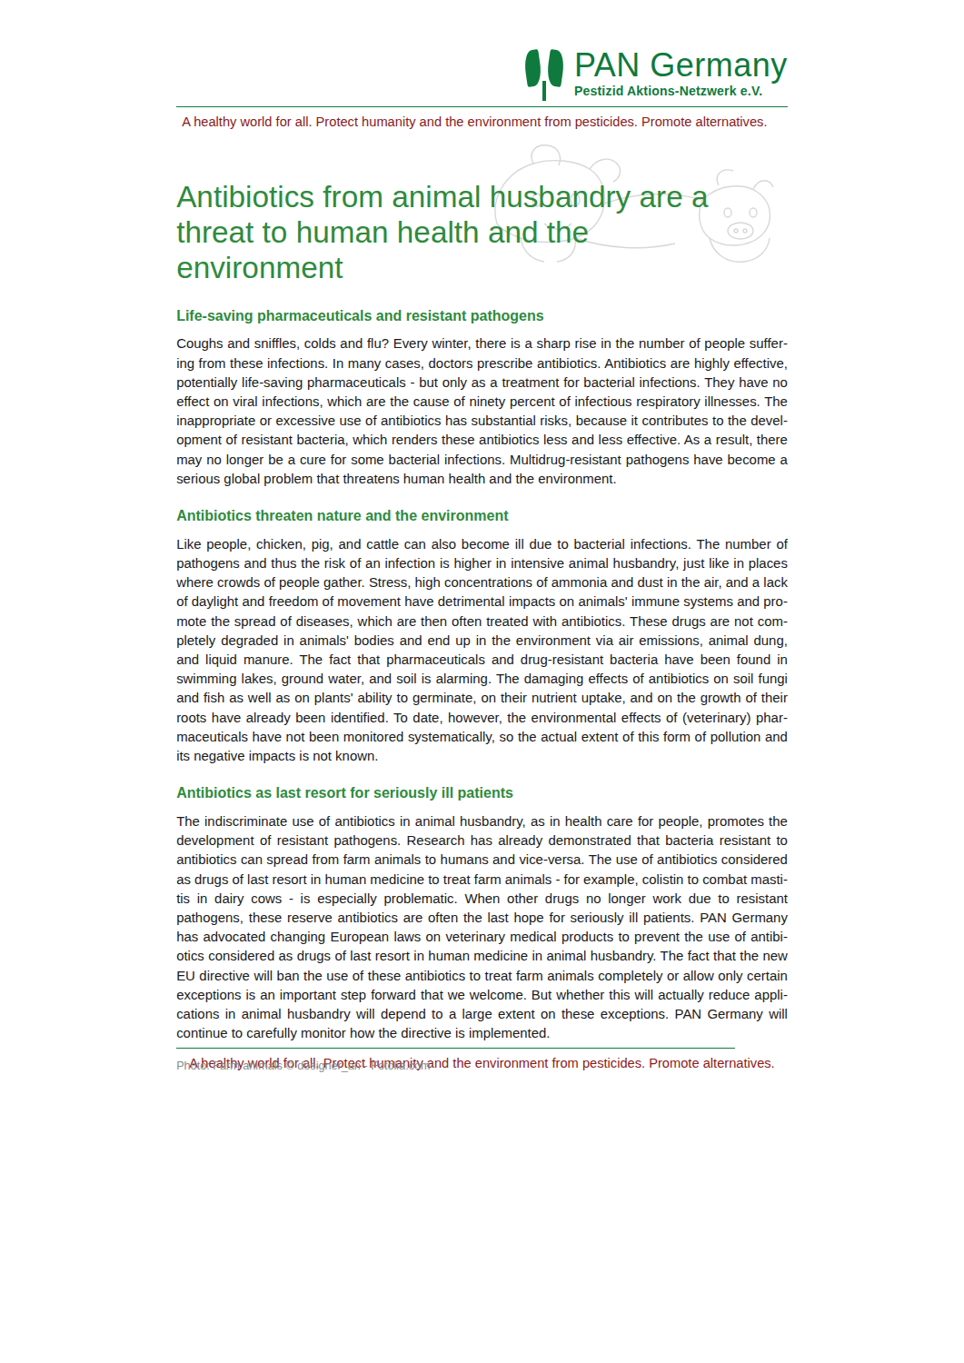PAN Germany
Pestizid Aktions-Netzwerk e.V.
A healthy world for all. Protect humanity and the environment from pesticides. Promote alternatives.
Antibiotics from animal husbandry are a threat to human health and the environment
Life-saving pharmaceuticals and resistant pathogens
Coughs and sniffles, colds and flu? Every winter, there is a sharp rise in the number of people suffering from these infections. In many cases, doctors prescribe antibiotics. Antibiotics are highly effective, potentially life-saving pharmaceuticals - but only as a treatment for bacterial infections. They have no effect on viral infections, which are the cause of ninety percent of infectious respiratory illnesses. The inappropriate or excessive use of antibiotics has substantial risks, because it contributes to the development of resistant bacteria, which renders these antibiotics less and less effective. As a result, there may no longer be a cure for some bacterial infections. Multidrug-resistant pathogens have become a serious global problem that threatens human health and the environment.
Antibiotics threaten nature and the environment
Like people, chicken, pig, and cattle can also become ill due to bacterial infections. The number of pathogens and thus the risk of an infection is higher in intensive animal husbandry, just like in places where crowds of people gather. Stress, high concentrations of ammonia and dust in the air, and a lack of daylight and freedom of movement have detrimental impacts on animals' immune systems and promote the spread of diseases, which are then often treated with antibiotics. These drugs are not completely degraded in animals' bodies and end up in the environment via air emissions, animal dung, and liquid manure. The fact that pharmaceuticals and drug-resistant bacteria have been found in swimming lakes, ground water, and soil is alarming. The damaging effects of antibiotics on soil fungi and fish as well as on plants' ability to germinate, on their nutrient uptake, and on the growth of their roots have already been identified. To date, however, the environmental effects of (veterinary) pharmaceuticals have not been monitored systematically, so the actual extent of this form of pollution and its negative impacts is not known.
Antibiotics as last resort for seriously ill patients
The indiscriminate use of antibiotics in animal husbandry, as in health care for people, promotes the development of resistant pathogens. Research has already demonstrated that bacteria resistant to antibiotics can spread from farm animals to humans and vice-versa. The use of antibiotics considered as drugs of last resort in human medicine to treat farm animals - for example, colistin to combat mastitis in dairy cows - is especially problematic. When other drugs no longer work due to resistant pathogens, these reserve antibiotics are often the last hope for seriously ill patients. PAN Germany has advocated changing European laws on veterinary medical products to prevent the use of antibiotics considered as drugs of last resort in human medicine in animal husbandry. The fact that the new EU directive will ban the use of these antibiotics to treat farm animals completely or allow only certain exceptions is an important step forward that we welcome. But whether this will actually reduce applications in animal husbandry will depend to a large extent on these exceptions. PAN Germany will continue to carefully monitor how the directive is implemented.
Photo: Farm animals © designer_an - Fotolia.com
A healthy world for all. Protect humanity and the environment from pesticides. Promote alternatives.